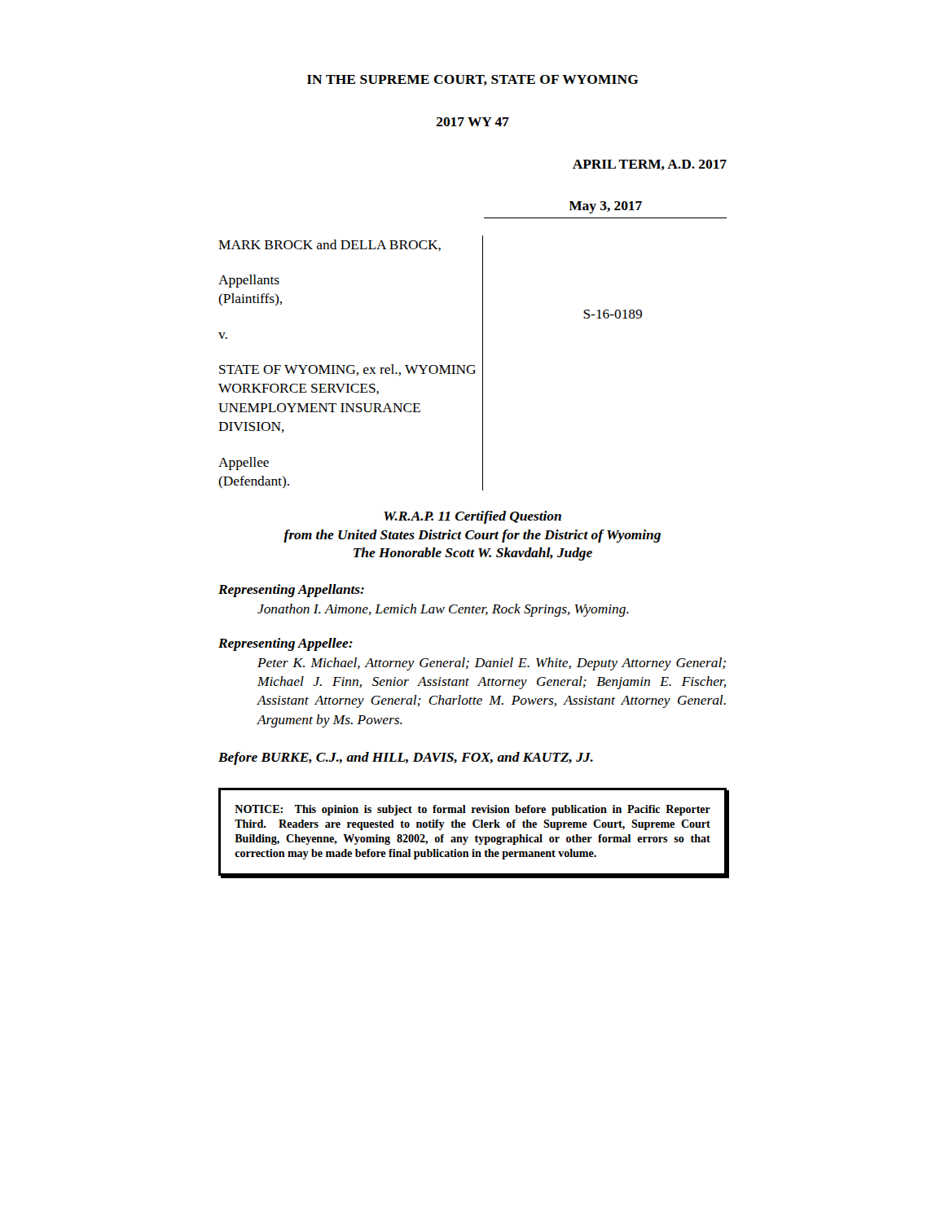IN THE SUPREME COURT, STATE OF WYOMING
2017 WY 47
APRIL TERM, A.D. 2017
May 3, 2017
| MARK BROCK and DELLA BROCK, Appellants (Plaintiffs), v. STATE OF WYOMING, ex rel., WYOMING WORKFORCE SERVICES, UNEMPLOYMENT INSURANCE DIVISION, Appellee (Defendant). | S-16-0189 |
W.R.A.P. 11 Certified Question
from the United States District Court for the District of Wyoming
The Honorable Scott W. Skavdahl, Judge
Representing Appellants:
Jonathon I. Aimone, Lemich Law Center, Rock Springs, Wyoming.
Representing Appellee:
Peter K. Michael, Attorney General; Daniel E. White, Deputy Attorney General; Michael J. Finn, Senior Assistant Attorney General; Benjamin E. Fischer, Assistant Attorney General; Charlotte M. Powers, Assistant Attorney General. Argument by Ms. Powers.
Before BURKE, C.J., and HILL, DAVIS, FOX, and KAUTZ, JJ.
NOTICE: This opinion is subject to formal revision before publication in Pacific Reporter Third. Readers are requested to notify the Clerk of the Supreme Court, Supreme Court Building, Cheyenne, Wyoming 82002, of any typographical or other formal errors so that correction may be made before final publication in the permanent volume.